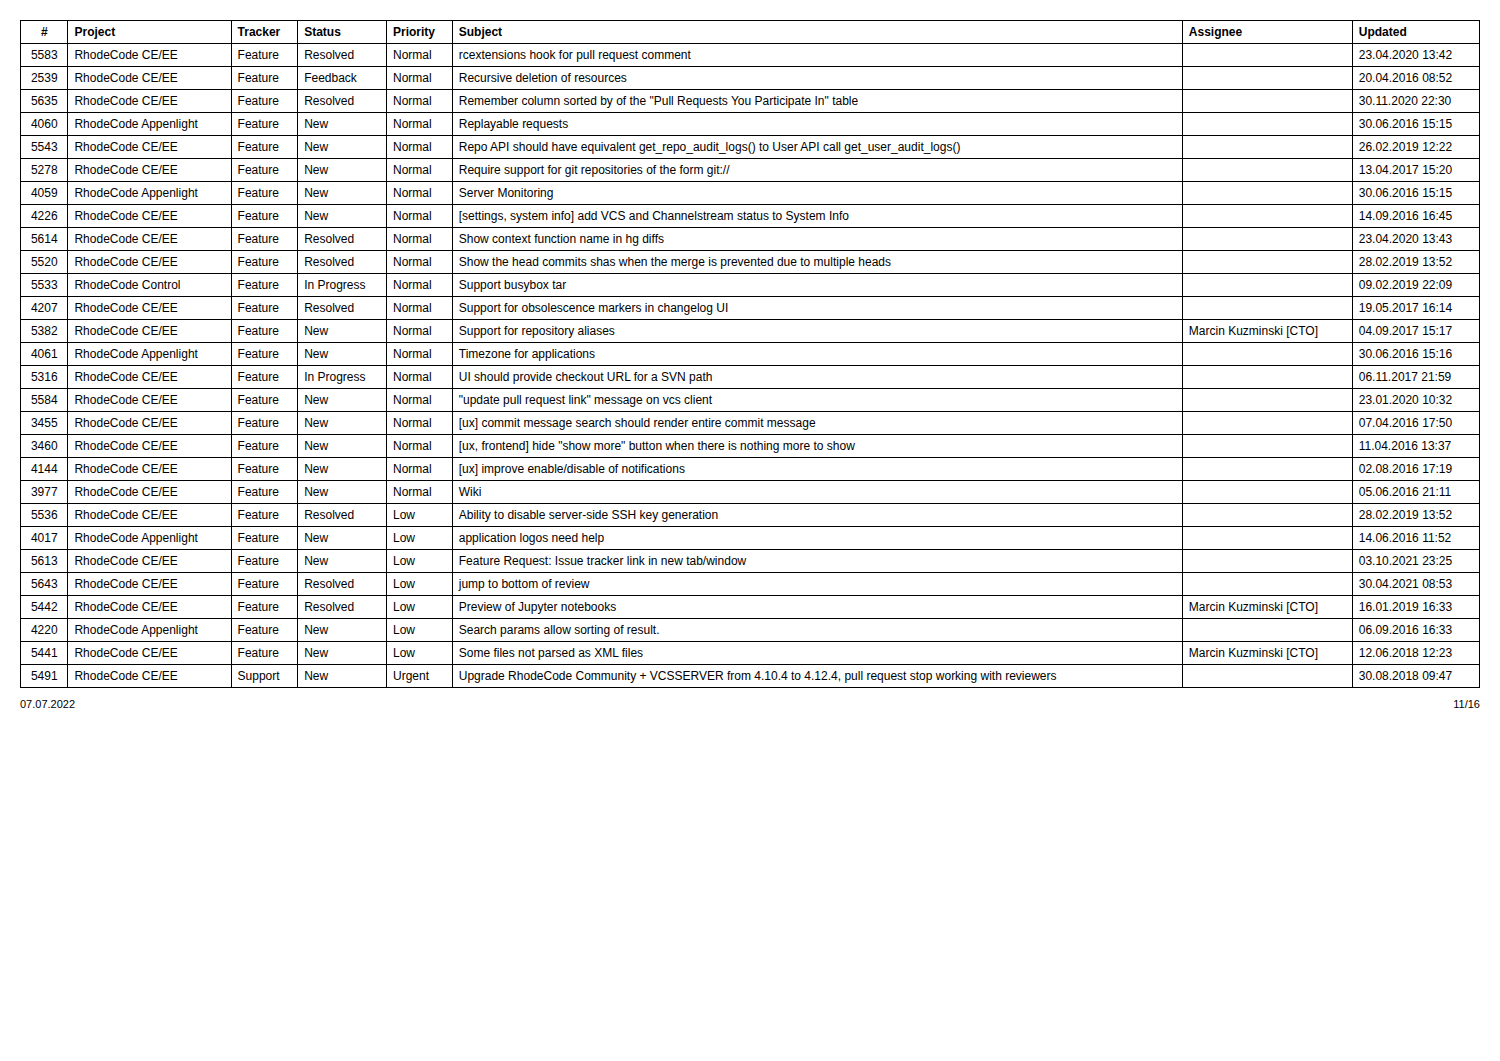| # | Project | Tracker | Status | Priority | Subject | Assignee | Updated |
| --- | --- | --- | --- | --- | --- | --- | --- |
| 5583 | RhodeCode CE/EE | Feature | Resolved | Normal | rcextensions hook for pull request comment | | 23.04.2020 13:42 |
| 2539 | RhodeCode CE/EE | Feature | Feedback | Normal | Recursive deletion of resources | | 20.04.2016 08:52 |
| 5635 | RhodeCode CE/EE | Feature | Resolved | Normal | Remember column sorted by of the "Pull Requests You Participate In" table | | 30.11.2020 22:30 |
| 4060 | RhodeCode Appenlight | Feature | New | Normal | Replayable requests | | 30.06.2016 15:15 |
| 5543 | RhodeCode CE/EE | Feature | New | Normal | Repo API should have equivalent get_repo_audit_logs() to User API call get_user_audit_logs() | | 26.02.2019 12:22 |
| 5278 | RhodeCode CE/EE | Feature | New | Normal | Require support for git repositories of the form git:// | | 13.04.2017 15:20 |
| 4059 | RhodeCode Appenlight | Feature | New | Normal | Server Monitoring | | 30.06.2016 15:15 |
| 4226 | RhodeCode CE/EE | Feature | New | Normal | [settings, system info] add VCS and Channelstream status to System Info | | 14.09.2016 16:45 |
| 5614 | RhodeCode CE/EE | Feature | Resolved | Normal | Show context function name in hg diffs | | 23.04.2020 13:43 |
| 5520 | RhodeCode CE/EE | Feature | Resolved | Normal | Show the head commits shas when the merge is prevented due to multiple heads | | 28.02.2019 13:52 |
| 5533 | RhodeCode Control | Feature | In Progress | Normal | Support busybox tar | | 09.02.2019 22:09 |
| 4207 | RhodeCode CE/EE | Feature | Resolved | Normal | Support for obsolescence markers in changelog UI | | 19.05.2017 16:14 |
| 5382 | RhodeCode CE/EE | Feature | New | Normal | Support for repository aliases | Marcin Kuzminski [CTO] | 04.09.2017 15:17 |
| 4061 | RhodeCode Appenlight | Feature | New | Normal | Timezone for applications | | 30.06.2016 15:16 |
| 5316 | RhodeCode CE/EE | Feature | In Progress | Normal | UI should provide checkout URL for a SVN path | | 06.11.2017 21:59 |
| 5584 | RhodeCode CE/EE | Feature | New | Normal | "update pull request link" message on vcs client | | 23.01.2020 10:32 |
| 3455 | RhodeCode CE/EE | Feature | New | Normal | [ux] commit message search should render entire commit message | | 07.04.2016 17:50 |
| 3460 | RhodeCode CE/EE | Feature | New | Normal | [ux, frontend] hide "show more" button when there is nothing more to show | | 11.04.2016 13:37 |
| 4144 | RhodeCode CE/EE | Feature | New | Normal | [ux] improve enable/disable of notifications | | 02.08.2016 17:19 |
| 3977 | RhodeCode CE/EE | Feature | New | Normal | Wiki | | 05.06.2016 21:11 |
| 5536 | RhodeCode CE/EE | Feature | Resolved | Low | Ability to disable server-side SSH key generation | | 28.02.2019 13:52 |
| 4017 | RhodeCode Appenlight | Feature | New | Low | application logos need help | | 14.06.2016 11:52 |
| 5613 | RhodeCode CE/EE | Feature | New | Low | Feature Request: Issue tracker link in new tab/window | | 03.10.2021 23:25 |
| 5643 | RhodeCode CE/EE | Feature | Resolved | Low | jump to bottom of review | | 30.04.2021 08:53 |
| 5442 | RhodeCode CE/EE | Feature | Resolved | Low | Preview of Jupyter notebooks | Marcin Kuzminski [CTO] | 16.01.2019 16:33 |
| 4220 | RhodeCode Appenlight | Feature | New | Low | Search params allow sorting of result. | | 06.09.2016 16:33 |
| 5441 | RhodeCode CE/EE | Feature | New | Low | Some files not parsed as XML files | Marcin Kuzminski [CTO] | 12.06.2018 12:23 |
| 5491 | RhodeCode CE/EE | Support | New | Urgent | Upgrade RhodeCode Community + VCSSERVER from 4.10.4 to 4.12.4, pull request stop working with reviewers | | 30.08.2018 09:47 |
07.07.2022 11/16